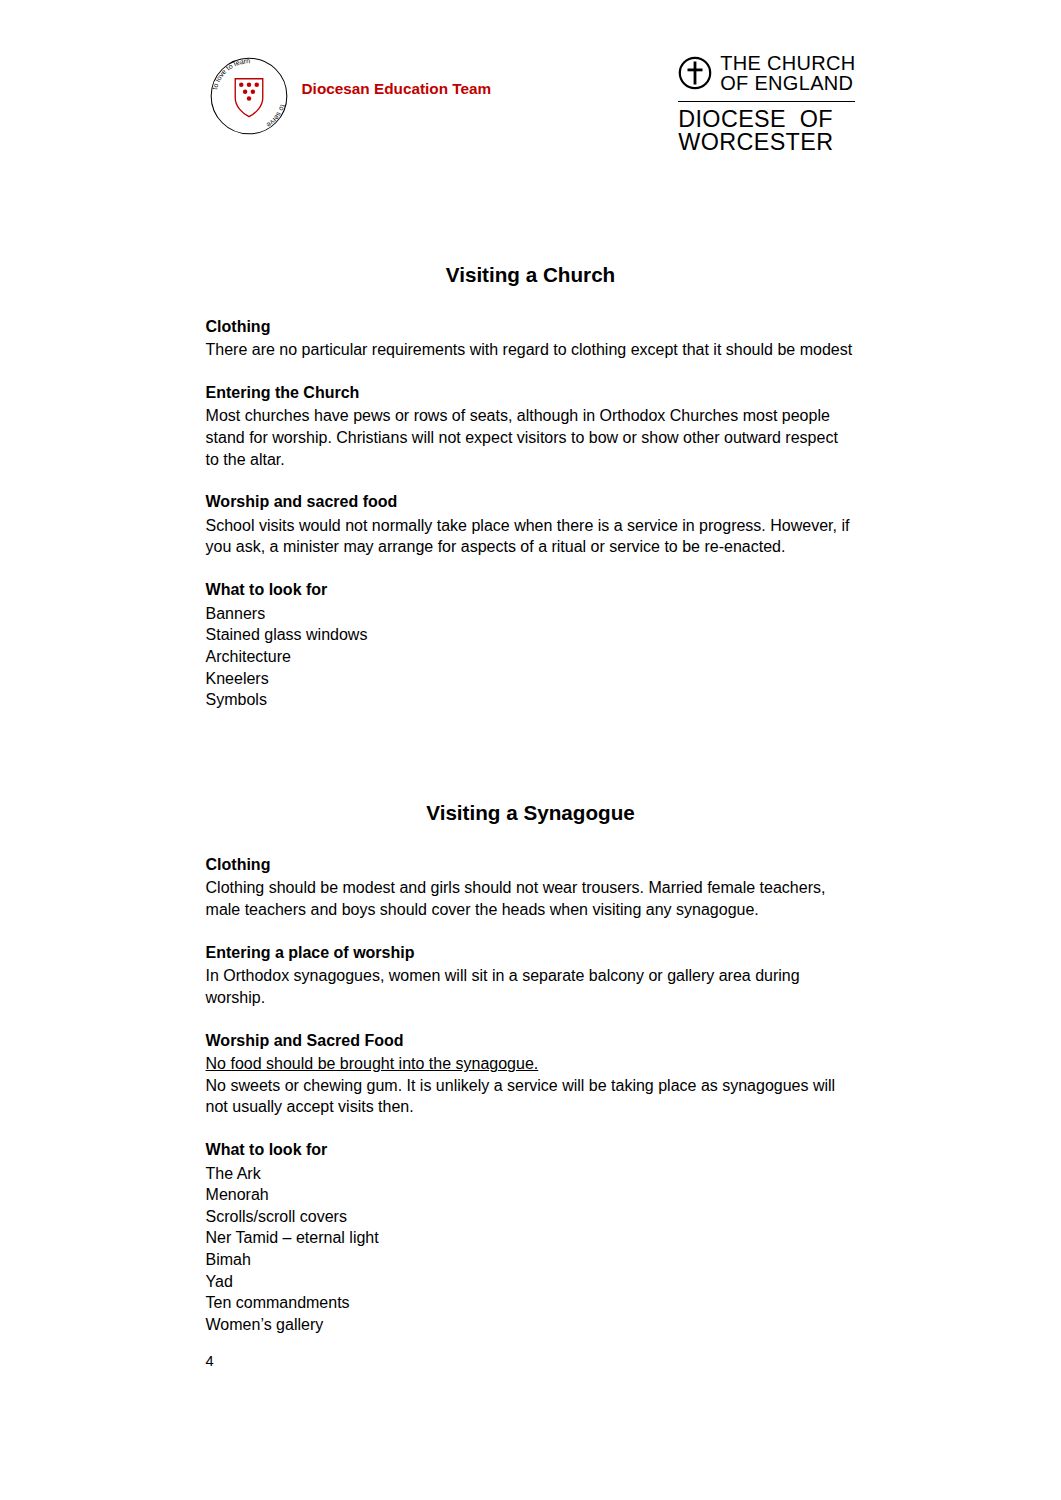to love to learn to serve
Diocesan Education Team
THE CHURCH OF ENGLAND
DIOCESE OF WORCESTER
Visiting a Church
Clothing
There are no particular requirements with regard to clothing except that it should be modest
Entering the Church
Most churches have pews or rows of seats, although in Orthodox Churches most people stand for worship. Christians will not expect visitors to bow or show other outward respect to the altar.
Worship and sacred food
School visits would not normally take place when there is a service in progress. However, if you ask, a minister may arrange for aspects of a ritual or service to be re-enacted.
What to look for
Banners
Stained glass windows
Architecture
Kneelers
Symbols
Visiting a Synagogue
Clothing
Clothing should be modest and girls should not wear trousers. Married female teachers, male teachers and boys should cover the heads when visiting any synagogue.
Entering a place of worship
In Orthodox synagogues, women will sit in a separate balcony or gallery area during worship.
Worship and Sacred Food
No food should be brought into the synagogue.
No sweets or chewing gum. It is unlikely a service will be taking place as synagogues will not usually accept visits then.
What to look for
The Ark
Menorah
Scrolls/scroll covers
Ner Tamid – eternal light
Bimah
Yad
Ten commandments
Women’s gallery
4